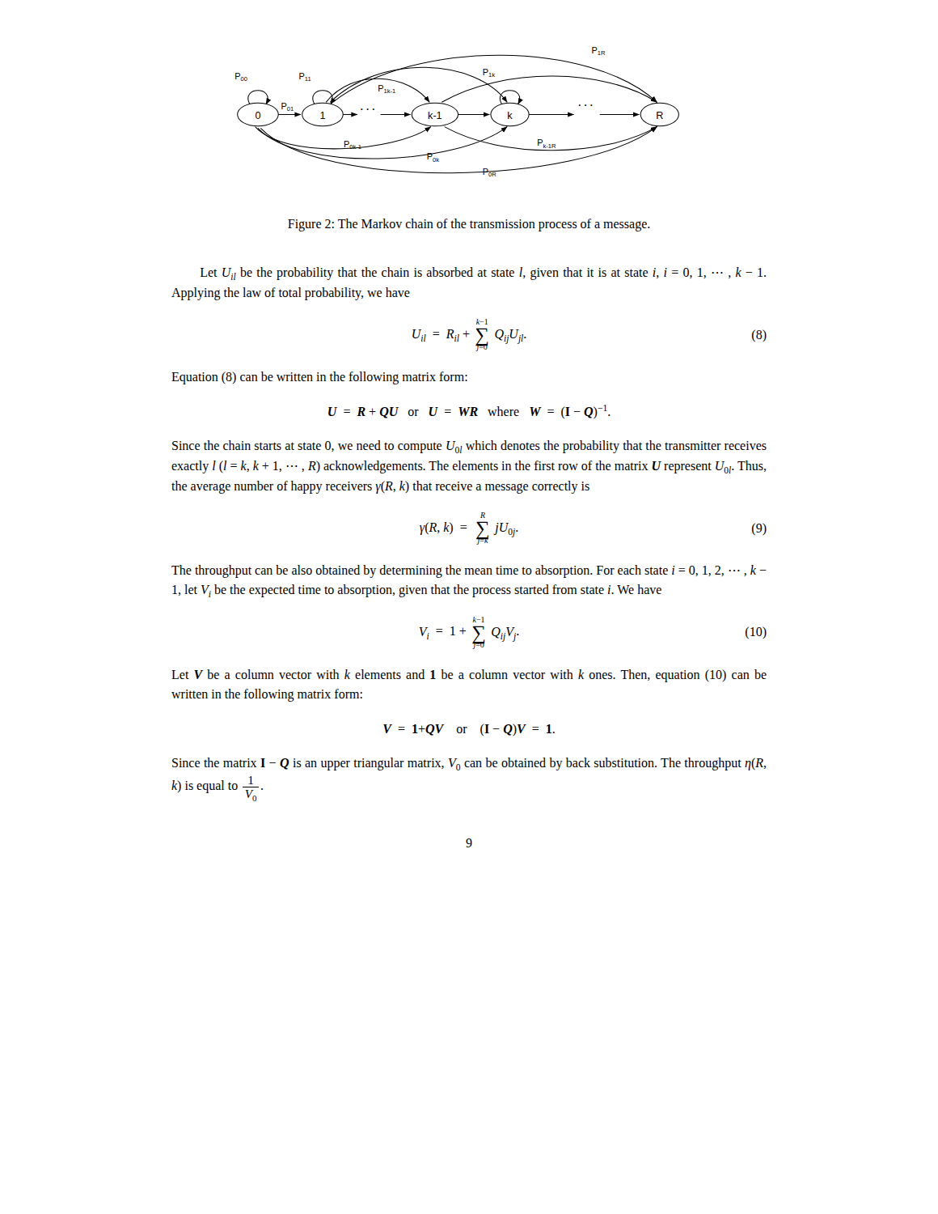0 1 k-1 k R ··· ··· P00 P11 P01 P1k-1 P1k P1R P0k-1 P0k Pk-1R P0R
Figure 2: The Markov chain of the transmission process of a message.
Let Uil be the probability that the chain is absorbed at state l, given that it is at state i, i = 0, 1, ⋯ , k − 1. Applying the law of total probability, we have
Uil = Ril + k−1∑j=0 QijUjl.
(8)
Equation (8) can be written in the following matrix form:
U = R + QU or U = WR where W = (I − Q)−1.
Since the chain starts at state 0, we need to compute U0l which denotes the probability that the transmitter receives exactly l (l = k, k + 1, ⋯ , R) acknowledgements. The elements in the first row of the matrix U represent U0l. Thus, the average number of happy receivers γ(R, k) that receive a message correctly is
γ(R, k) = R∑j=k jU0j.
(9)
The throughput can be also obtained by determining the mean time to absorption. For each state i = 0, 1, 2, ⋯ , k − 1, let Vi be the expected time to absorption, given that the process started from state i. We have
Vi = 1 + k−1∑j=0 QijVj.
(10)
Let V be a column vector with k elements and 1 be a column vector with k ones. Then, equation (10) can be written in the following matrix form:
V = 1+QV or (I − Q)V = 1.
Since the matrix I − Q is an upper triangular matrix, V0 can be obtained by back substitution. The throughput η(R, k) is equal to 1 V0.
9